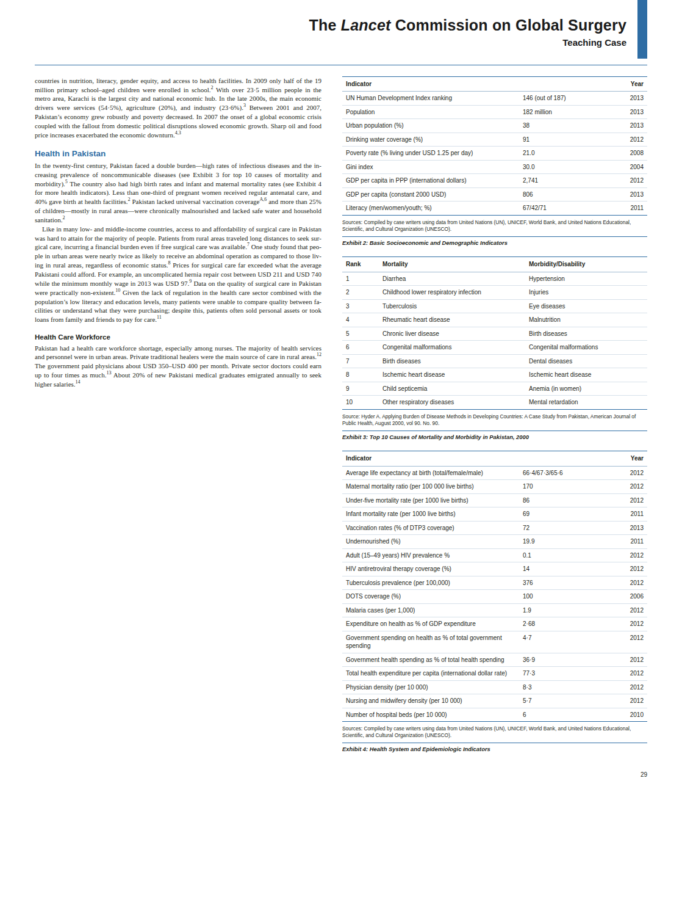The Lancet Commission on Global Surgery
Teaching Case
countries in nutrition, literacy, gender equity, and access to health facilities. In 2009 only half of the 19 million primary school–aged children were enrolled in school.2 With over 23·5 million people in the metro area, Karachi is the largest city and national economic hub. In the late 2000s, the main economic drivers were services (54·5%), agriculture (20%), and industry (23·6%).3 Between 2001 and 2007, Pakistan’s economy grew robustly and poverty decreased. In 2007 the onset of a global economic crisis coupled with the fallout from domestic political disruptions slowed economic growth. Sharp oil and food price increases exacerbated the economic downturn.4,3
Health in Pakistan
In the twenty-first century, Pakistan faced a double burden—high rates of infectious diseases and the increasing prevalence of noncommunicable diseases (see Exhibit 3 for top 10 causes of mortality and morbidity).5 The country also had high birth rates and infant and maternal mortality rates (see Exhibit 4 for more health indicators). Less than one-third of pregnant women received regular antenatal care, and 40% gave birth at health facilities.2 Pakistan lacked universal vaccination coverageA,6 and more than 25% of children—mostly in rural areas—were chronically malnourished and lacked safe water and household sanitation.2
Like in many low- and middle-income countries, access to and affordability of surgical care in Pakistan was hard to attain for the majority of people. Patients from rural areas traveled long distances to seek surgical care, incurring a financial burden even if free surgical care was available.7 One study found that people in urban areas were nearly twice as likely to receive an abdominal operation as compared to those living in rural areas, regardless of economic status.8 Prices for surgical care far exceeded what the average Pakistani could afford. For example, an uncomplicated hernia repair cost between USD 211 and USD 740 while the minimum monthly wage in 2013 was USD 97.9 Data on the quality of surgical care in Pakistan were practically non-existent.10 Given the lack of regulation in the health care sector combined with the population’s low literacy and education levels, many patients were unable to compare quality between facilities or understand what they were purchasing; despite this, patients often sold personal assets or took loans from family and friends to pay for care.11
Health Care Workforce
Pakistan had a health care workforce shortage, especially among nurses. The majority of health services and personnel were in urban areas. Private traditional healers were the main source of care in rural areas.12 The government paid physicians about USD 350–USD 400 per month. Private sector doctors could earn up to four times as much.13 About 20% of new Pakistani medical graduates emigrated annually to seek higher salaries.14
| Indicator | Year |
| --- | --- |
| UN Human Development Index ranking | 146 (out of 187) 2013 |
| Population | 182 million 2013 |
| Urban population (%) | 38 2013 |
| Drinking water coverage (%) | 91 2012 |
| Poverty rate (% living under USD 1.25 per day) | 21.0 2008 |
| Gini index | 30.0 2004 |
| GDP per capita in PPP (international dollars) | 2,741 2012 |
| GDP per capita (constant 2000 USD) | 806 2013 |
| Literacy (men/women/youth; %) | 67/42/71 2011 |
Sources: Compiled by case writers using data from United Nations (UN), UNICEF, World Bank, and United Nations Educational, Scientific, and Cultural Organization (UNESCO).
Exhibit 2: Basic Socioeconomic and Demographic Indicators
| Rank | Mortality | Morbidity/Disability |
| --- | --- | --- |
| 1 | Diarrhea | Hypertension |
| 2 | Childhood lower respiratory infection | Injuries |
| 3 | Tuberculosis | Eye diseases |
| 4 | Rheumatic heart disease | Malnutrition |
| 5 | Chronic liver disease | Birth diseases |
| 6 | Congenital malformations | Congenital malformations |
| 7 | Birth diseases | Dental diseases |
| 8 | Ischemic heart disease | Ischemic heart disease |
| 9 | Child septicemia | Anemia (in women) |
| 10 | Other respiratory diseases | Mental retardation |
Source: Hyder A. Applying Burden of Disease Methods in Developing Countries: A Case Study from Pakistan, American Journal of Public Health, August 2000, vol 90. No. 90.
Exhibit 3: Top 10 Causes of Mortality and Morbidity in Pakistan, 2000
| Indicator | Year |
| --- | --- |
| Average life expectancy at birth (total/female/male) | 66·4/67·3/65·6 2012 |
| Maternal mortality ratio (per 100 000 live births) | 170 2012 |
| Under-five mortality rate (per 1000 live births) | 86 2012 |
| Infant mortality rate (per 1000 live births) | 69 2011 |
| Vaccination rates (% of DTP3 coverage) | 72 2013 |
| Undernourished (%) | 19.9 2011 |
| Adult (15–49 years) HIV prevalence % | 0.1 2012 |
| HIV antiretroviral therapy coverage (%) | 14 2012 |
| Tuberculosis prevalence (per 100,000) | 376 2012 |
| DOTS coverage (%) | 100 2006 |
| Malaria cases (per 1,000) | 1.9 2012 |
| Expenditure on health as % of GDP expenditure | 2·68 2012 |
| Government spending on health as % of total government spending | 4·7 2012 |
| Government health spending as % of total health spending | 36·9 2012 |
| Total health expenditure per capita (international dollar rate) | 77·3 2012 |
| Physician density (per 10 000) | 8·3 2012 |
| Nursing and midwifery density (per 10 000) | 5·7 2012 |
| Number of hospital beds (per 10 000) | 6 2010 |
Sources: Compiled by case writers using data from United Nations (UN), UNICEF, World Bank, and United Nations Educational, Scientific, and Cultural Organization (UNESCO).
Exhibit 4: Health System and Epidemiologic Indicators
29